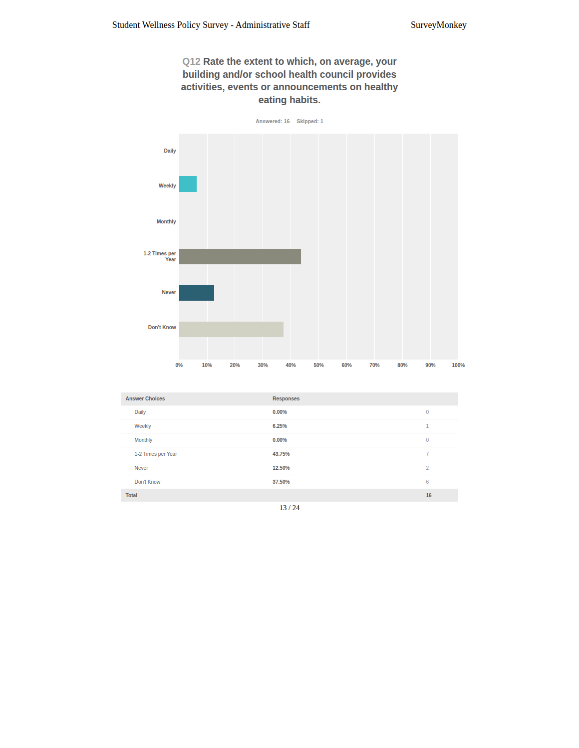Student Wellness Policy Survey - Administrative Staff
SurveyMonkey
Q12 Rate the extent to which, on average, your building and/or school health council provides activities, events or announcements on healthy eating habits.
Answered: 16 Skipped: 1
Daily
Weekly
Monthly
1-2 Times per
Year
Never
Don't Know
0% 10% 20% 30% 40% 50% 60% 70% 80% 90% 100%
| Answer Choices | Responses | |
| --- | --- | --- |
| Daily | 0.00% | 0 |
| Weekly | 6.25% | 1 |
| Monthly | 0.00% | 0 |
| 1-2 Times per Year | 43.75% | 7 |
| Never | 12.50% | 2 |
| Don't Know | 37.50% | 6 |
| Total | | 16 |
13 / 24